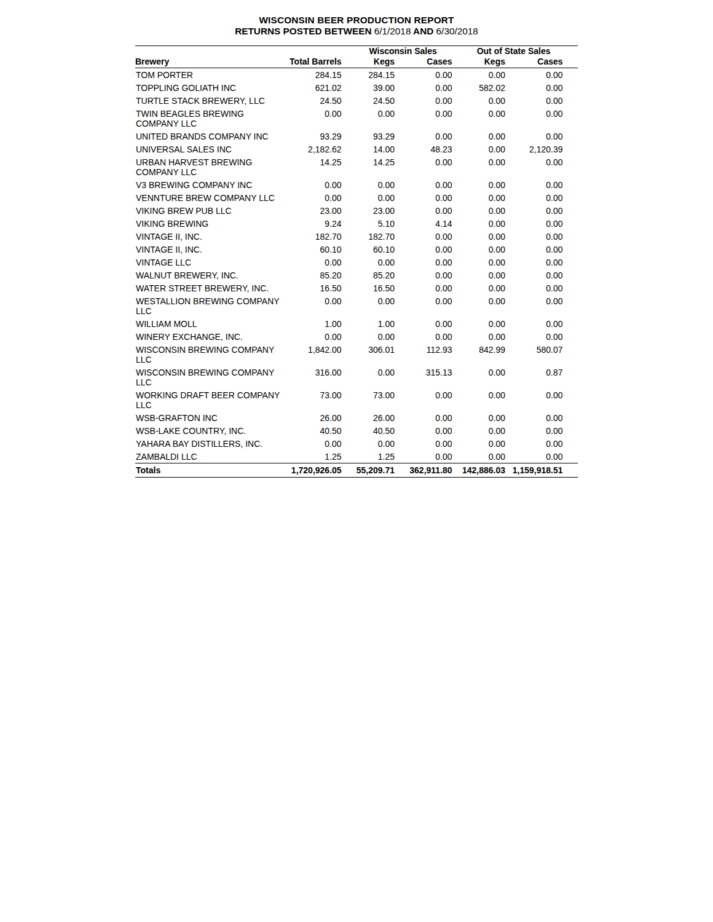WISCONSIN BEER PRODUCTION REPORT
RETURNS POSTED BETWEEN 6/1/2018 AND 6/30/2018
| | | Wisconsin Sales | Out of State Sales | |
| --- | --- | --- | --- | --- |
| Brewery | Total Barrels | Kegs | Cases | Kegs | Cases | |
| TOM PORTER | 284.15 | 284.15 | 0.00 | 0.00 | 0.00 | |
| TOPPLING GOLIATH INC | 621.02 | 39.00 | 0.00 | 582.02 | 0.00 | |
| TURTLE STACK BREWERY, LLC | 24.50 | 24.50 | 0.00 | 0.00 | 0.00 | |
| TWIN BEAGLES BREWING COMPANY LLC | 0.00 | 0.00 | 0.00 | 0.00 | 0.00 | |
| UNITED BRANDS COMPANY INC | 93.29 | 93.29 | 0.00 | 0.00 | 0.00 | |
| UNIVERSAL SALES INC | 2,182.62 | 14.00 | 48.23 | 0.00 | 2,120.39 | |
| URBAN HARVEST BREWING COMPANY LLC | 14.25 | 14.25 | 0.00 | 0.00 | 0.00 | |
| V3 BREWING COMPANY INC | 0.00 | 0.00 | 0.00 | 0.00 | 0.00 | |
| VENNTURE BREW COMPANY LLC | 0.00 | 0.00 | 0.00 | 0.00 | 0.00 | |
| VIKING BREW PUB LLC | 23.00 | 23.00 | 0.00 | 0.00 | 0.00 | |
| VIKING BREWING | 9.24 | 5.10 | 4.14 | 0.00 | 0.00 | |
| VINTAGE II, INC. | 182.70 | 182.70 | 0.00 | 0.00 | 0.00 | |
| VINTAGE II, INC. | 60.10 | 60.10 | 0.00 | 0.00 | 0.00 | |
| VINTAGE LLC | 0.00 | 0.00 | 0.00 | 0.00 | 0.00 | |
| WALNUT BREWERY, INC. | 85.20 | 85.20 | 0.00 | 0.00 | 0.00 | |
| WATER STREET BREWERY, INC. | 16.50 | 16.50 | 0.00 | 0.00 | 0.00 | |
| WESTALLION BREWING COMPANY LLC | 0.00 | 0.00 | 0.00 | 0.00 | 0.00 | |
| WILLIAM MOLL | 1.00 | 1.00 | 0.00 | 0.00 | 0.00 | |
| WINERY EXCHANGE, INC. | 0.00 | 0.00 | 0.00 | 0.00 | 0.00 | |
| WISCONSIN BREWING COMPANY LLC | 1,842.00 | 306.01 | 112.93 | 842.99 | 580.07 | |
| WISCONSIN BREWING COMPANY LLC | 316.00 | 0.00 | 315.13 | 0.00 | 0.87 | |
| WORKING DRAFT BEER COMPANY LLC | 73.00 | 73.00 | 0.00 | 0.00 | 0.00 | |
| WSB-GRAFTON INC | 26.00 | 26.00 | 0.00 | 0.00 | 0.00 | |
| WSB-LAKE COUNTRY, INC. | 40.50 | 40.50 | 0.00 | 0.00 | 0.00 | |
| YAHARA BAY DISTILLERS, INC. | 0.00 | 0.00 | 0.00 | 0.00 | 0.00 | |
| ZAMBALDI LLC | 1.25 | 1.25 | 0.00 | 0.00 | 0.00 | |
| Totals | 1,720,926.05 | 55,209.71 | 362,911.80 | 142,886.03 | 1,159,918.51 | |